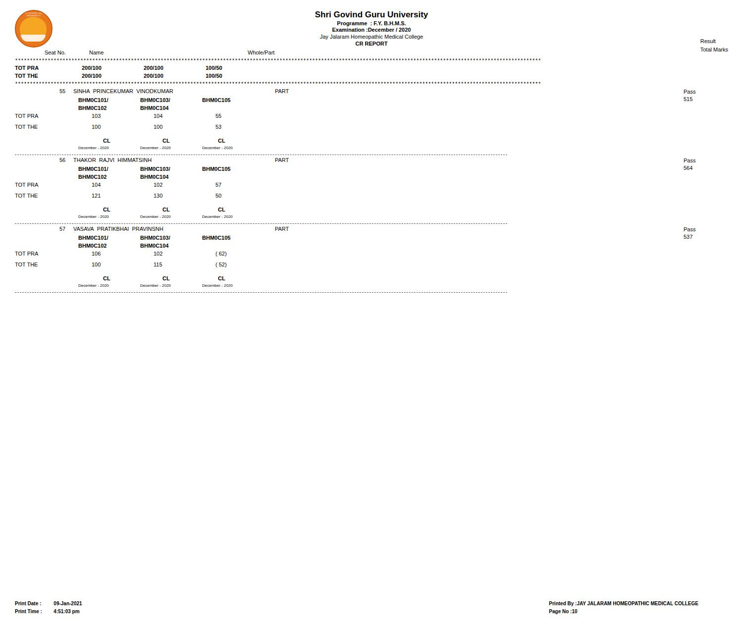SHRI GOVIND GURU UNIVERSITY
Shri Govind Guru University
Programme : F.Y. B.H.M.S.
Examination :December / 2020
Jay Jalaram Homeopathic Medical College
CR REPORT
Result
Total Marks
Seat No. Name Whole/Part
*********************************************************************************************************************************************************************************
TOT PRA 200/100 200/100 100/50
TOT THE 200/100 200/100 100/50
*********************************************************************************************************************************************************************************
55 SINHA PRINCEKUMAR VINODKUMAR PART
Pass
515
BHM0C101/ BHM0C103/ BHM0C105
BHM0C102 BHM0C104
TOT PRA 103 104 55
TOT THE 100 100 53
CL CL CL
December - 2020 December - 2020 December - 2020
56 THAKOR RAJVI HIMMATSINH PART
Pass
564
BHM0C101/ BHM0C103/ BHM0C105
BHM0C102 BHM0C104
TOT PRA 104 102 57
TOT THE 121 130 50
CL CL CL
December - 2020 December - 2020 December - 2020
57 VASAVA PRATIKBHAI PRAVINSNH PART
Pass
537
BHM0C101/ BHM0C103/ BHM0C105
BHM0C102 BHM0C104
TOT PRA 106 102 ( 62)
TOT THE 100 115 ( 52)
CL CL CL
December - 2020 December - 2020 December - 2020
Print Date : 09-Jan-2021
Print Time : 4:51:03 pm
Printed By :JAY JALARAM HOMEOPATHIC MEDICAL COLLEGE
Page No :10